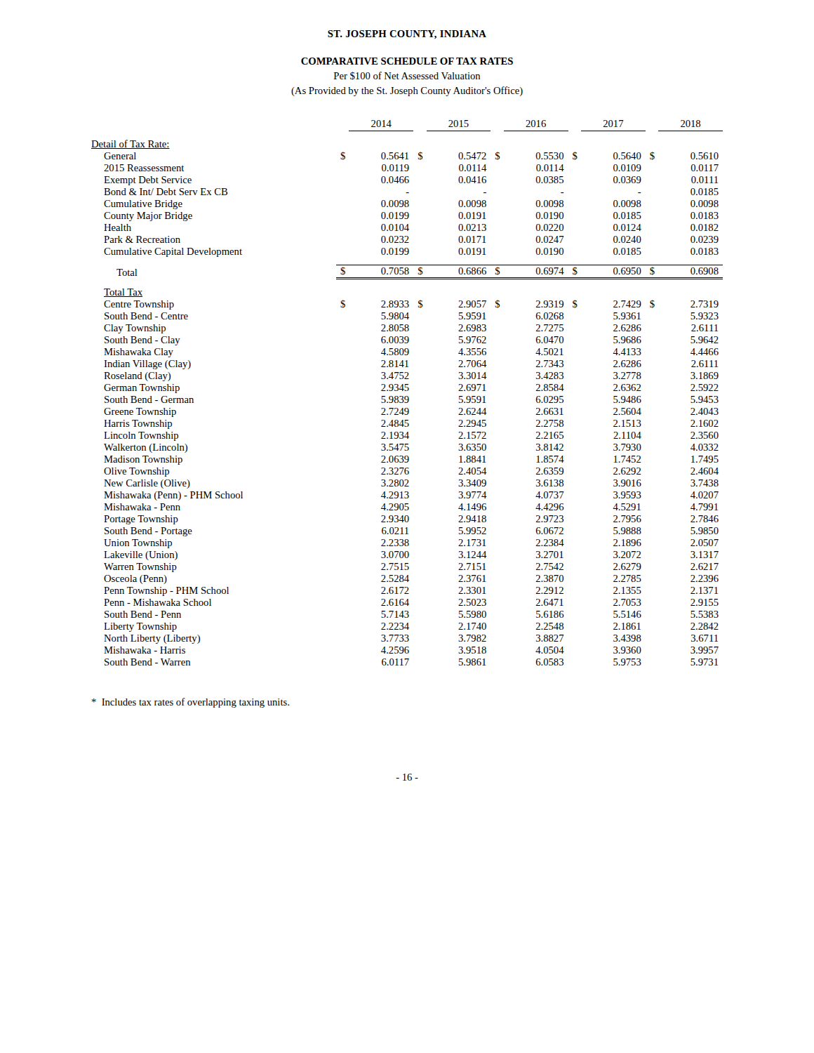ST. JOSEPH COUNTY, INDIANA
COMPARATIVE SCHEDULE OF TAX RATES
Per $100 of Net Assessed Valuation
(As Provided by the St. Joseph County Auditor's Office)
| | | 2014 | | 2015 | | 2016 | | 2017 | | 2018 |
| --- | --- | --- | --- | --- | --- | --- | --- | --- | --- | --- |
| Detail of Tax Rate: | |
| General | $ | 0.5641 | $ | 0.5472 | $ | 0.5530 | $ | 0.5640 | $ | 0.5610 |
| 2015 Reassessment | | 0.0119 | | 0.0114 | | 0.0114 | | 0.0109 | | 0.0117 |
| Exempt Debt Service | | 0.0466 | | 0.0416 | | 0.0385 | | 0.0369 | | 0.0111 |
| Bond & Int/ Debt Serv Ex CB | | - | | - | | - | | - | | 0.0185 |
| Cumulative Bridge | | 0.0098 | | 0.0098 | | 0.0098 | | 0.0098 | | 0.0098 |
| County Major Bridge | | 0.0199 | | 0.0191 | | 0.0190 | | 0.0185 | | 0.0183 |
| Health | | 0.0104 | | 0.0213 | | 0.0220 | | 0.0124 | | 0.0182 |
| Park & Recreation | | 0.0232 | | 0.0171 | | 0.0247 | | 0.0240 | | 0.0239 |
| Cumulative Capital Development | | 0.0199 | | 0.0191 | | 0.0190 | | 0.0185 | | 0.0183 |
| Total | $ | 0.7058 | $ | 0.6866 | $ | 0.6974 | $ | 0.6950 | $ | 0.6908 |
| Total Tax | |
| Centre Township | $ | 2.8933 | $ | 2.9057 | $ | 2.9319 | $ | 2.7429 | $ | 2.7319 |
| South Bend - Centre | | 5.9804 | | 5.9591 | | 6.0268 | | 5.9361 | | 5.9323 |
| Clay Township | | 2.8058 | | 2.6983 | | 2.7275 | | 2.6286 | | 2.6111 |
| South Bend - Clay | | 6.0039 | | 5.9762 | | 6.0470 | | 5.9686 | | 5.9642 |
| Mishawaka Clay | | 4.5809 | | 4.3556 | | 4.5021 | | 4.4133 | | 4.4466 |
| Indian Village (Clay) | | 2.8141 | | 2.7064 | | 2.7343 | | 2.6286 | | 2.6111 |
| Roseland (Clay) | | 3.4752 | | 3.3014 | | 3.4283 | | 3.2778 | | 3.1869 |
| German Township | | 2.9345 | | 2.6971 | | 2.8584 | | 2.6362 | | 2.5922 |
| South Bend - German | | 5.9839 | | 5.9591 | | 6.0295 | | 5.9486 | | 5.9453 |
| Greene Township | | 2.7249 | | 2.6244 | | 2.6631 | | 2.5604 | | 2.4043 |
| Harris Township | | 2.4845 | | 2.2945 | | 2.2758 | | 2.1513 | | 2.1602 |
| Lincoln Township | | 2.1934 | | 2.1572 | | 2.2165 | | 2.1104 | | 2.3560 |
| Walkerton (Lincoln) | | 3.5475 | | 3.6350 | | 3.8142 | | 3.7930 | | 4.0332 |
| Madison Township | | 2.0639 | | 1.8841 | | 1.8574 | | 1.7452 | | 1.7495 |
| Olive Township | | 2.3276 | | 2.4054 | | 2.6359 | | 2.6292 | | 2.4604 |
| New Carlisle (Olive) | | 3.2802 | | 3.3409 | | 3.6138 | | 3.9016 | | 3.7438 |
| Mishawaka (Penn) - PHM School | | 4.2913 | | 3.9774 | | 4.0737 | | 3.9593 | | 4.0207 |
| Mishawaka - Penn | | 4.2905 | | 4.1496 | | 4.4296 | | 4.5291 | | 4.7991 |
| Portage Township | | 2.9340 | | 2.9418 | | 2.9723 | | 2.7956 | | 2.7846 |
| South Bend - Portage | | 6.0211 | | 5.9952 | | 6.0672 | | 5.9888 | | 5.9850 |
| Union Township | | 2.2338 | | 2.1731 | | 2.2384 | | 2.1896 | | 2.0507 |
| Lakeville (Union) | | 3.0700 | | 3.1244 | | 3.2701 | | 3.2072 | | 3.1317 |
| Warren Township | | 2.7515 | | 2.7151 | | 2.7542 | | 2.6279 | | 2.6217 |
| Osceola (Penn) | | 2.5284 | | 2.3761 | | 2.3870 | | 2.2785 | | 2.2396 |
| Penn Township - PHM School | | 2.6172 | | 2.3301 | | 2.2912 | | 2.1355 | | 2.1371 |
| Penn - Mishawaka School | | 2.6164 | | 2.5023 | | 2.6471 | | 2.7053 | | 2.9155 |
| South Bend - Penn | | 5.7143 | | 5.5980 | | 5.6186 | | 5.5146 | | 5.5383 |
| Liberty Township | | 2.2234 | | 2.1740 | | 2.2548 | | 2.1861 | | 2.2842 |
| North Liberty (Liberty) | | 3.7733 | | 3.7982 | | 3.8827 | | 3.4398 | | 3.6711 |
| Mishawaka - Harris | | 4.2596 | | 3.9518 | | 4.0504 | | 3.9360 | | 3.9957 |
| South Bend - Warren | | 6.0117 | | 5.9861 | | 6.0583 | | 5.9753 | | 5.9731 |
* Includes tax rates of overlapping taxing units.
- 16 -